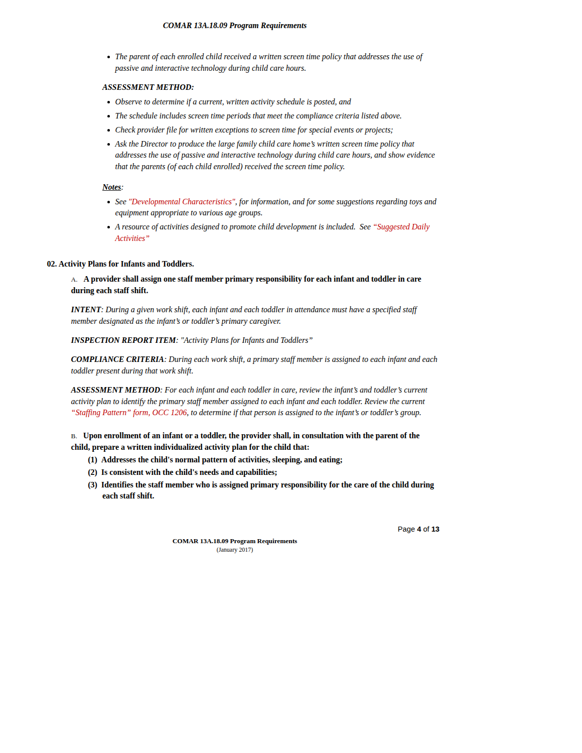COMAR 13A.18.09 Program Requirements
The parent of each enrolled child received a written screen time policy that addresses the use of passive and interactive technology during child care hours.
ASSESSMENT METHOD:
Observe to determine if a current, written activity schedule is posted, and
The schedule includes screen time periods that meet the compliance criteria listed above.
Check provider file for written exceptions to screen time for special events or projects;
Ask the Director to produce the large family child care home’s written screen time policy that addresses the use of passive and interactive technology during child care hours, and show evidence that the parents (of each child enrolled) received the screen time policy.
Notes:
See "Developmental Characteristics", for information, and for some suggestions regarding toys and equipment appropriate to various age groups.
A resource of activities designed to promote child development is included. See “Suggested Daily Activities”
02. Activity Plans for Infants and Toddlers.
A. A provider shall assign one staff member primary responsibility for each infant and toddler in care during each staff shift.
INTENT: During a given work shift, each infant and each toddler in attendance must have a specified staff member designated as the infant’s or toddler’s primary caregiver.
INSPECTION REPORT ITEM: "Activity Plans for Infants and Toddlers”
COMPLIANCE CRITERIA: During each work shift, a primary staff member is assigned to each infant and each toddler present during that work shift.
ASSESSMENT METHOD: For each infant and each toddler in care, review the infant’s and toddler’s current activity plan to identify the primary staff member assigned to each infant and each toddler. Review the current “Staffing Pattern” form, OCC 1206, to determine if that person is assigned to the infant’s or toddler’s group.
B. Upon enrollment of an infant or a toddler, the provider shall, in consultation with the parent of the child, prepare a written individualized activity plan for the child that:
(1) Addresses the child's normal pattern of activities, sleeping, and eating;
(2) Is consistent with the child's needs and capabilities;
(3) Identifies the staff member who is assigned primary responsibility for the care of the child during each staff shift.
Page 4 of 13
COMAR 13A.18.09 Program Requirements
(January 2017)